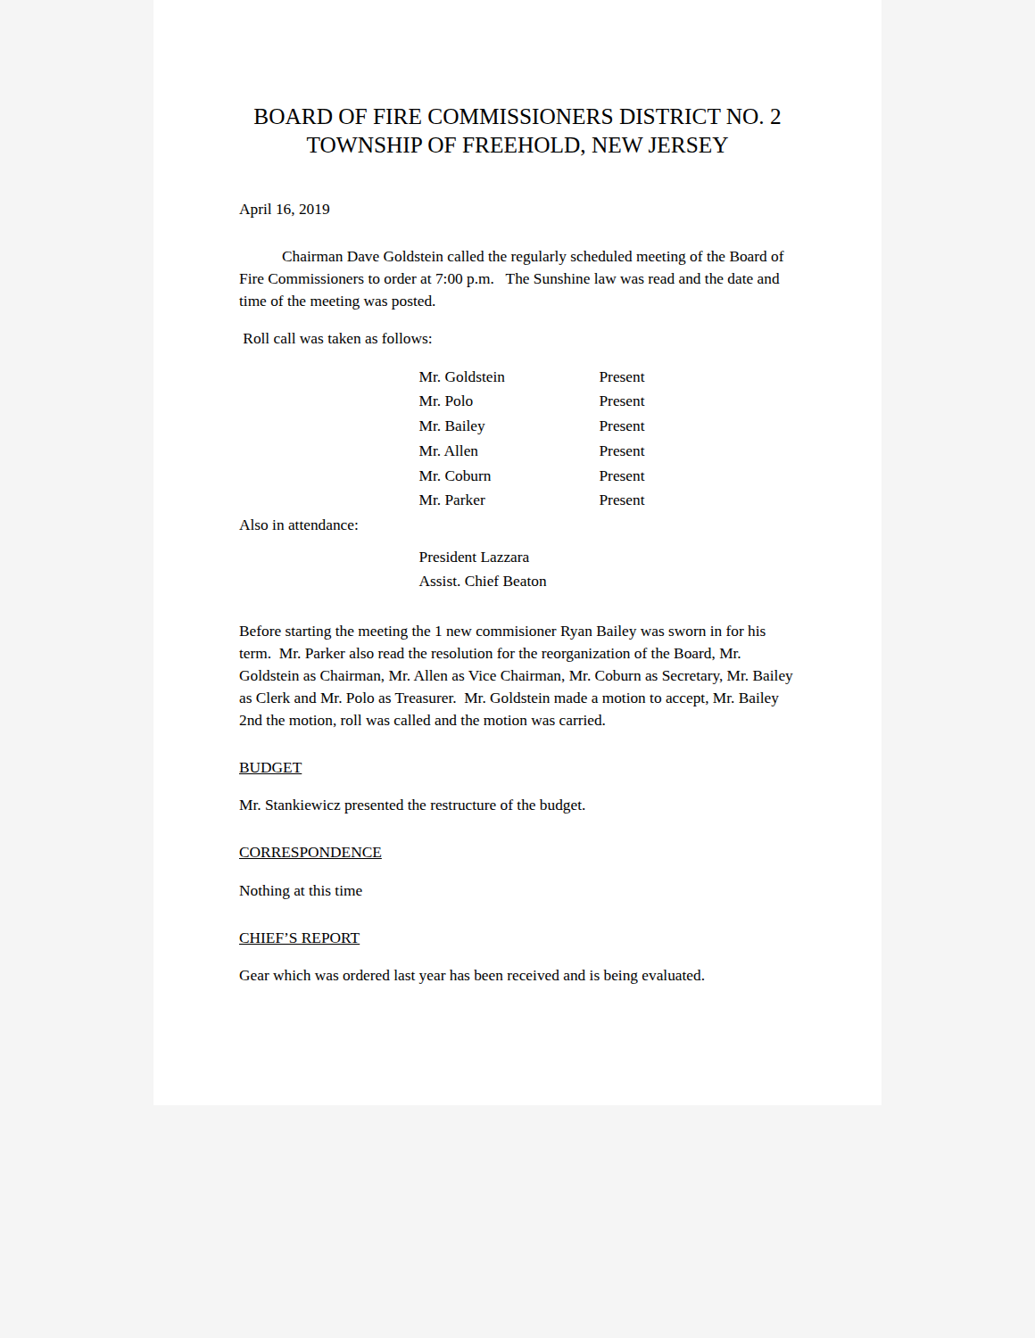BOARD OF FIRE COMMISSIONERS DISTRICT NO. 2
TOWNSHIP OF FREEHOLD, NEW JERSEY
April 16, 2019
Chairman Dave Goldstein called the regularly scheduled meeting of the Board of Fire Commissioners to order at 7:00 p.m. The Sunshine law was read and the date and time of the meeting was posted.
Roll call was taken as follows:
| Mr. Goldstein | Present |
| Mr. Polo | Present |
| Mr. Bailey | Present |
| Mr. Allen | Present |
| Mr. Coburn | Present |
| Mr. Parker | Present |
Also in attendance:
President Lazzara
Assist. Chief Beaton
Before starting the meeting the 1 new commisioner Ryan Bailey was sworn in for his term. Mr. Parker also read the resolution for the reorganization of the Board, Mr. Goldstein as Chairman, Mr. Allen as Vice Chairman, Mr. Coburn as Secretary, Mr. Bailey as Clerk and Mr. Polo as Treasurer. Mr. Goldstein made a motion to accept, Mr. Bailey 2nd the motion, roll was called and the motion was carried.
BUDGET
Mr. Stankiewicz presented the restructure of the budget.
CORRESPONDENCE
Nothing at this time
CHIEF’S REPORT
Gear which was ordered last year has been received and is being evaluated.